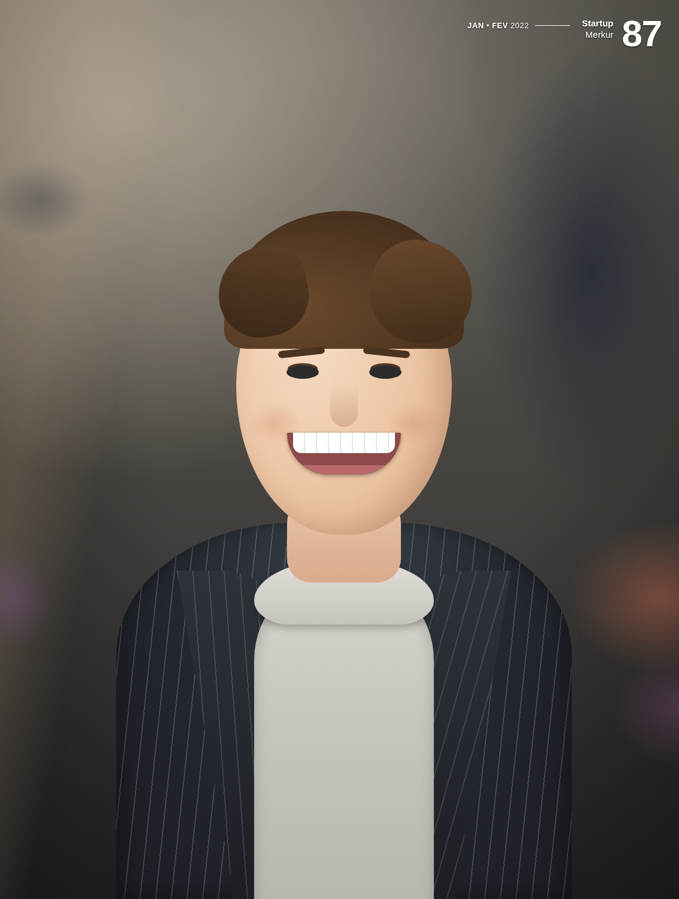JAN • FEV 2022
Startup
Merkur
87
Page 87 — rubrique Startup du magazine Merkur, édition janvier–février 2022.